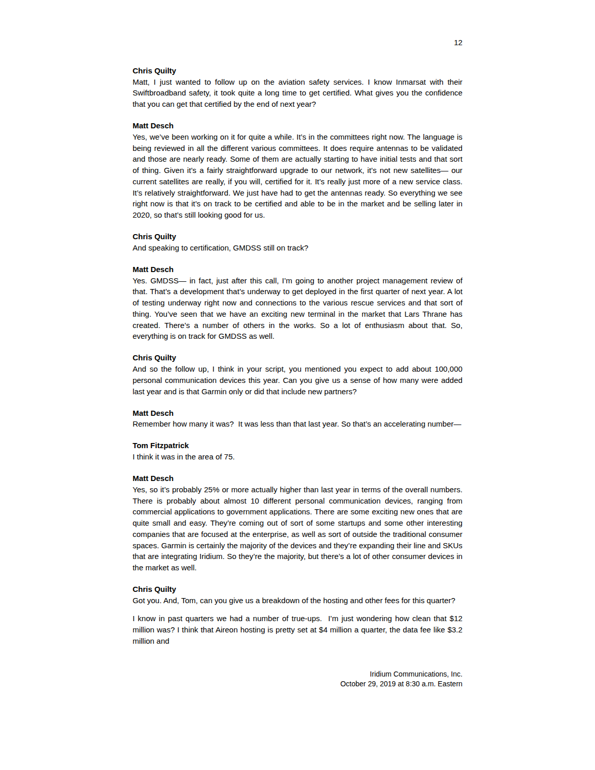12
Chris Quilty
Matt, I just wanted to follow up on the aviation safety services. I know Inmarsat with their Swiftbroadband safety, it took quite a long time to get certified. What gives you the confidence that you can get that certified by the end of next year?
Matt Desch
Yes, we’ve been working on it for quite a while. It’s in the committees right now. The language is being reviewed in all the different various committees. It does require antennas to be validated and those are nearly ready. Some of them are actually starting to have initial tests and that sort of thing. Given it’s a fairly straightforward upgrade to our network, it’s not new satellites— our current satellites are really, if you will, certified for it. It’s really just more of a new service class. It’s relatively straightforward. We just have had to get the antennas ready. So everything we see right now is that it’s on track to be certified and able to be in the market and be selling later in 2020, so that’s still looking good for us.
Chris Quilty
And speaking to certification, GMDSS still on track?
Matt Desch
Yes. GMDSS— in fact, just after this call, I’m going to another project management review of that. That’s a development that’s underway to get deployed in the first quarter of next year. A lot of testing underway right now and connections to the various rescue services and that sort of thing. You’ve seen that we have an exciting new terminal in the market that Lars Thrane has created. There’s a number of others in the works. So a lot of enthusiasm about that. So, everything is on track for GMDSS as well.
Chris Quilty
And so the follow up, I think in your script, you mentioned you expect to add about 100,000 personal communication devices this year. Can you give us a sense of how many were added last year and is that Garmin only or did that include new partners?
Matt Desch
Remember how many it was? It was less than that last year. So that’s an accelerating number—
Tom Fitzpatrick
I think it was in the area of 75.
Matt Desch
Yes, so it’s probably 25% or more actually higher than last year in terms of the overall numbers. There is probably about almost 10 different personal communication devices, ranging from commercial applications to government applications. There are some exciting new ones that are quite small and easy. They’re coming out of sort of some startups and some other interesting companies that are focused at the enterprise, as well as sort of outside the traditional consumer spaces. Garmin is certainly the majority of the devices and they’re expanding their line and SKUs that are integrating Iridium. So they’re the majority, but there’s a lot of other consumer devices in the market as well.
Chris Quilty
Got you. And, Tom, can you give us a breakdown of the hosting and other fees for this quarter?
I know in past quarters we had a number of true-ups. I’m just wondering how clean that $12 million was? I think that Aireon hosting is pretty set at $4 million a quarter, the data fee like $3.2 million and
Iridium Communications, Inc.
October 29, 2019 at 8:30 a.m. Eastern